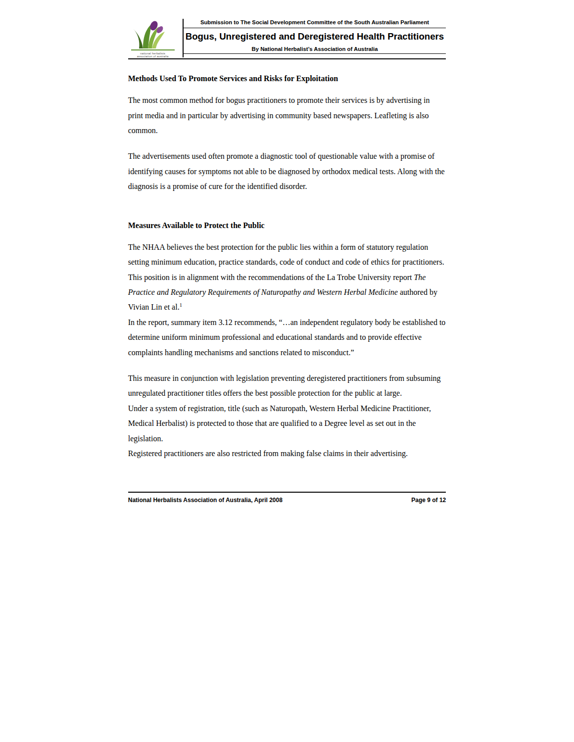| national herbalists association of australia | Submission to The Social Development Committee of the South Australian Parliament Bogus, Unregistered and Deregistered Health Practitioners By National Herbalist’s Association of Australia |
Methods Used To Promote Services and Risks for Exploitation
The most common method for bogus practitioners to promote their services is by advertising in print media and in particular by advertising in community based newspapers. Leafleting is also common.
The advertisements used often promote a diagnostic tool of questionable value with a promise of identifying causes for symptoms not able to be diagnosed by orthodox medical tests. Along with the diagnosis is a promise of cure for the identified disorder.
Measures Available to Protect the Public
The NHAA believes the best protection for the public lies within a form of statutory regulation setting minimum education, practice standards, code of conduct and code of ethics for practitioners. This position is in alignment with the recommendations of the La Trobe University report The Practice and Regulatory Requirements of Naturopathy and Western Herbal Medicine authored by Vivian Lin et al.1
In the report, summary item 3.12 recommends, “…an independent regulatory body be established to determine uniform minimum professional and educational standards and to provide effective complaints handling mechanisms and sanctions related to misconduct.”
This measure in conjunction with legislation preventing deregistered practitioners from subsuming unregulated practitioner titles offers the best possible protection for the public at large.
Under a system of registration, title (such as Naturopath, Western Herbal Medicine Practitioner, Medical Herbalist) is protected to those that are qualified to a Degree level as set out in the legislation.
Registered practitioners are also restricted from making false claims in their advertising.
National Herbalists Association of Australia, April 2008 Page 9 of 12